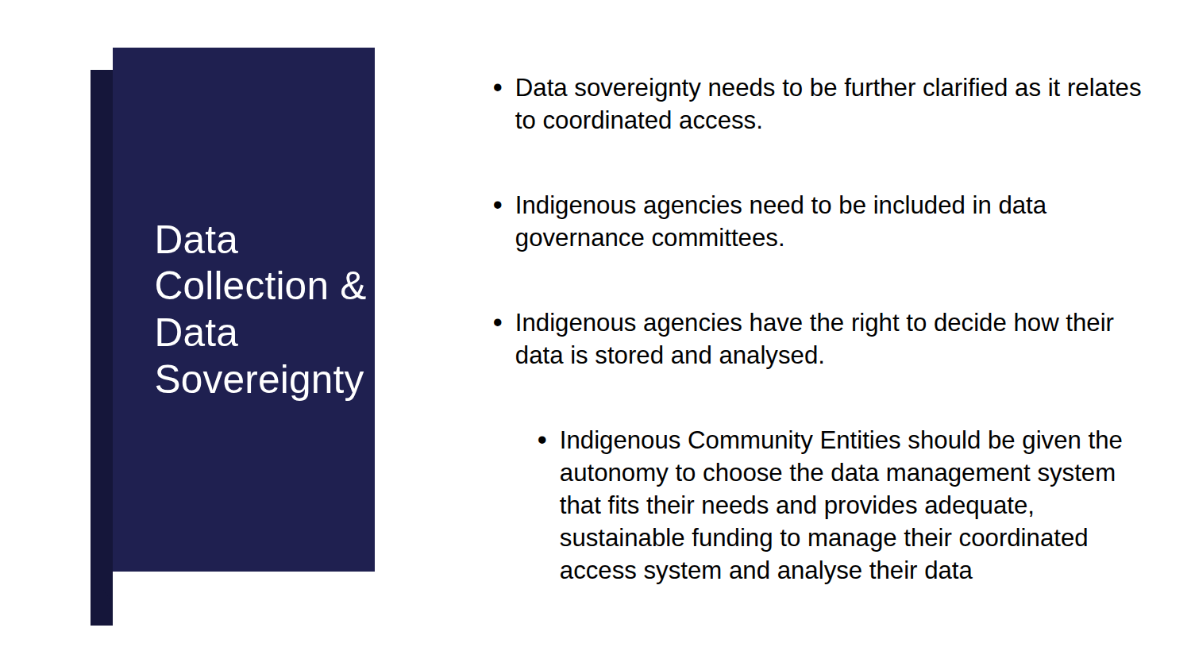Data
Collection &
Data
Sovereignty
Data sovereignty needs to be further clarified as it relates to coordinated access.
Indigenous agencies need to be included in data governance committees.
Indigenous agencies have the right to decide how their data is stored and analysed.
Indigenous Community Entities should be given the autonomy to choose the data management system that fits their needs and provides adequate, sustainable funding to manage their coordinated access system and analyse their data